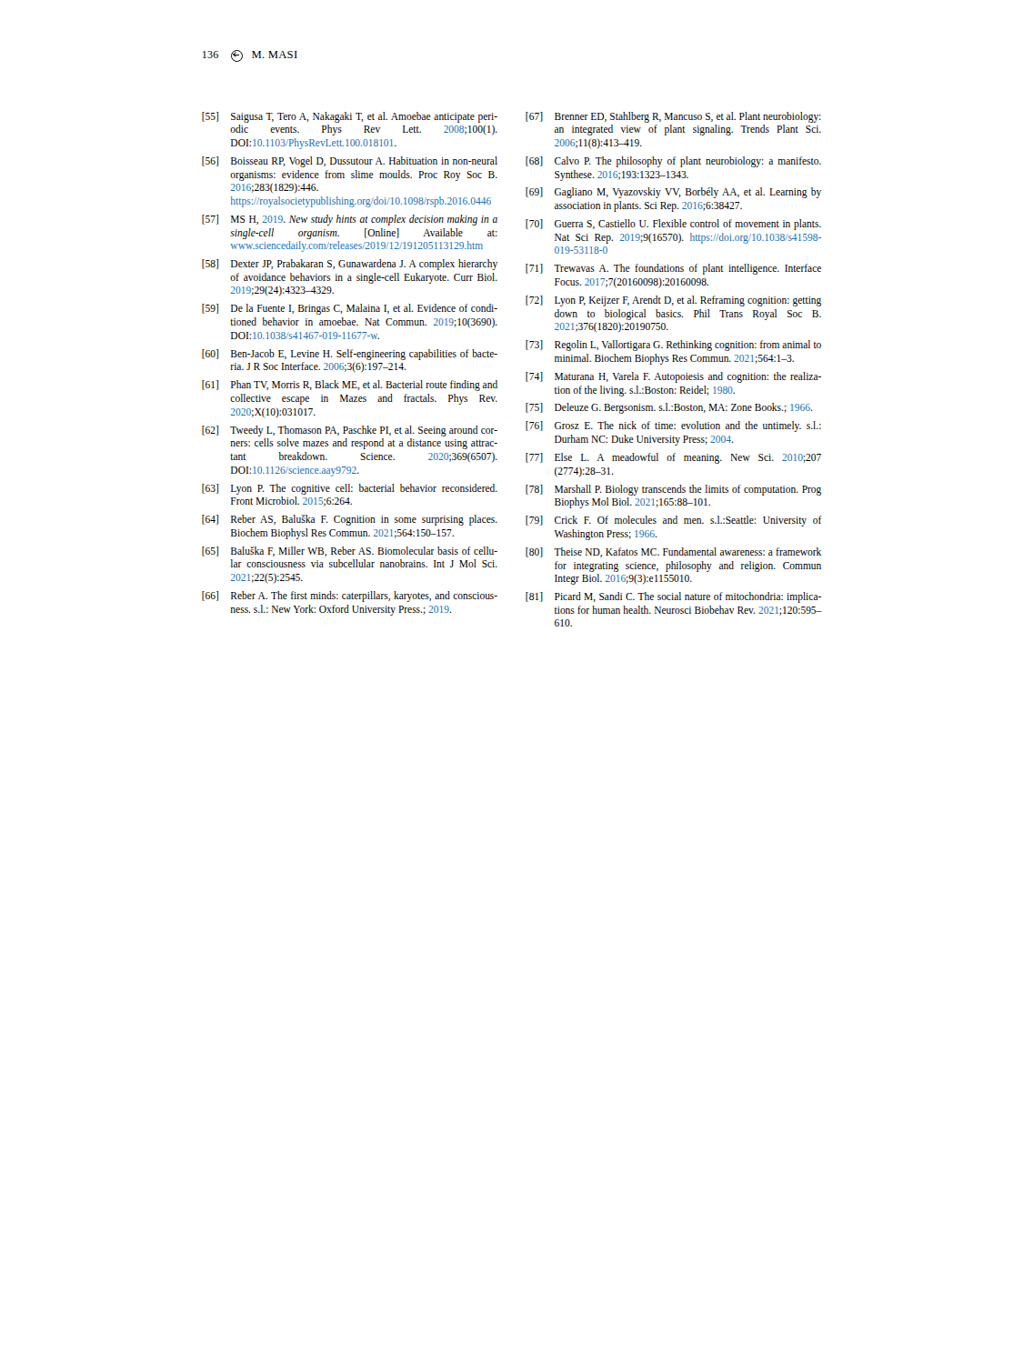136 M. MASI
[55] Saigusa T, Tero A, Nakagaki T, et al. Amoebae anticipate periodic events. Phys Rev Lett. 2008;100(1). DOI:10.1103/PhysRevLett.100.018101.
[56] Boisseau RP, Vogel D, Dussutour A. Habituation in non-neural organisms: evidence from slime moulds. Proc Roy Soc B. 2016;283(1829):446. https://royalsocietypublishing.org/doi/10.1098/rspb.2016.0446
[57] MS H, 2019. New study hints at complex decision making in a single-cell organism. [Online] Available at: www.sciencedaily.com/releases/2019/12/191205113129.htm
[58] Dexter JP, Prabakaran S, Gunawardena J. A complex hierarchy of avoidance behaviors in a single-cell Eukaryote. Curr Biol. 2019;29(24):4323–4329.
[59] De la Fuente I, Bringas C, Malaina I, et al. Evidence of conditioned behavior in amoebae. Nat Commun. 2019;10(3690). DOI:10.1038/s41467-019-11677-w.
[60] Ben-Jacob E, Levine H. Self-engineering capabilities of bacteria. J R Soc Interface. 2006;3(6):197–214.
[61] Phan TV, Morris R, Black ME, et al. Bacterial route finding and collective escape in Mazes and fractals. Phys Rev. 2020;X(10):031017.
[62] Tweedy L, Thomason PA, Paschke PI, et al. Seeing around corners: cells solve mazes and respond at a distance using attractant breakdown. Science. 2020;369(6507). DOI:10.1126/science.aay9792.
[63] Lyon P. The cognitive cell: bacterial behavior reconsidered. Front Microbiol. 2015;6:264.
[64] Reber AS, Baluška F. Cognition in some surprising places. Biochem Biophysl Res Commun. 2021;564:150–157.
[65] Baluška F, Miller WB, Reber AS. Biomolecular basis of cellular consciousness via subcellular nanobrains. Int J Mol Sci. 2021;22(5):2545.
[66] Reber A. The first minds: caterpillars, karyotes, and consciousness. s.l.: New York: Oxford University Press.; 2019.
[67] Brenner ED, Stahlberg R, Mancuso S, et al. Plant neurobiology: an integrated view of plant signaling. Trends Plant Sci. 2006;11(8):413–419.
[68] Calvo P. The philosophy of plant neurobiology: a manifesto. Synthese. 2016;193:1323–1343.
[69] Gagliano M, Vyazovskiy VV, Borbély AA, et al. Learning by association in plants. Sci Rep. 2016;6:38427.
[70] Guerra S, Castiello U. Flexible control of movement in plants. Nat Sci Rep. 2019;9(16570). https://doi.org/10.1038/s41598-019-53118-0
[71] Trewavas A. The foundations of plant intelligence. Interface Focus. 2017;7(20160098):20160098.
[72] Lyon P, Keijzer F, Arendt D, et al. Reframing cognition: getting down to biological basics. Phil Trans Royal Soc B. 2021;376(1820):20190750.
[73] Regolin L, Vallortigara G. Rethinking cognition: from animal to minimal. Biochem Biophys Res Commun. 2021;564:1–3.
[74] Maturana H, Varela F. Autopoiesis and cognition: the realization of the living. s.l.:Boston: Reidel; 1980.
[75] Deleuze G. Bergsonism. s.l.:Boston, MA: Zone Books.; 1966.
[76] Grosz E. The nick of time: evolution and the untimely. s.l.: Durham NC: Duke University Press; 2004.
[77] Else L. A meadowful of meaning. New Sci. 2010;207 (2774):28–31.
[78] Marshall P. Biology transcends the limits of computation. Prog Biophys Mol Biol. 2021;165:88–101.
[79] Crick F. Of molecules and men. s.l.:Seattle: University of Washington Press; 1966.
[80] Theise ND, Kafatos MC. Fundamental awareness: a framework for integrating science, philosophy and religion. Commun Integr Biol. 2016;9(3):e1155010.
[81] Picard M, Sandi C. The social nature of mitochondria: implications for human health. Neurosci Biobehav Rev. 2021;120:595–610.